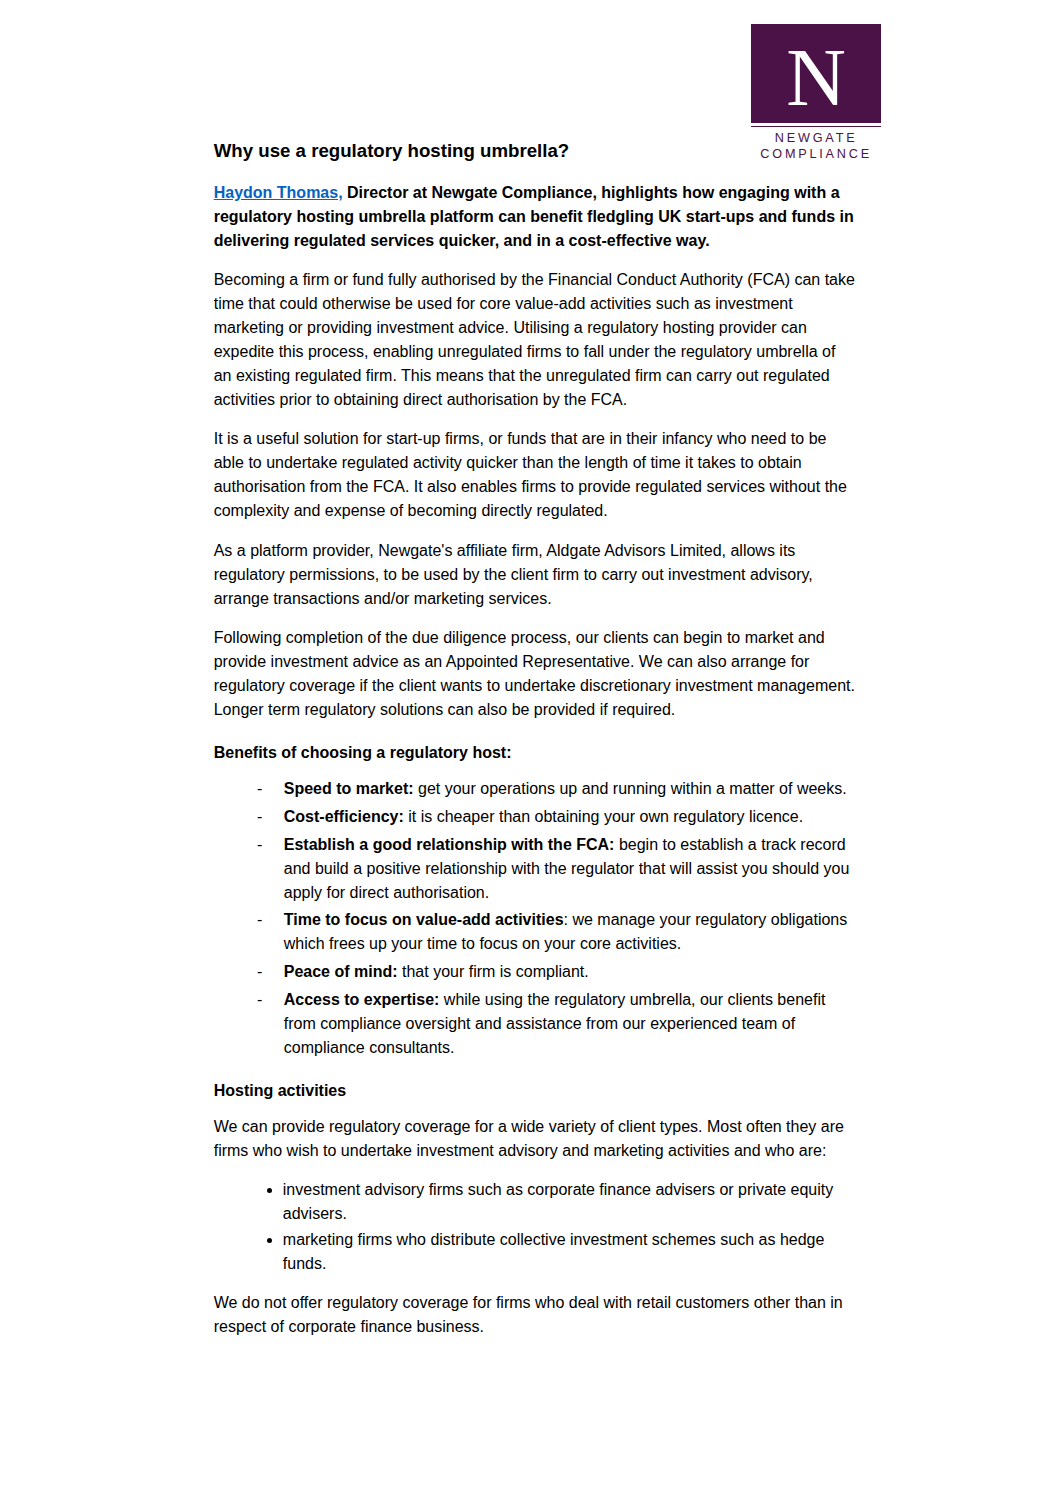N
NEWGATE
COMPLIANCE
Why use a regulatory hosting umbrella?
Haydon Thomas, Director at Newgate Compliance, highlights how engaging with a regulatory hosting umbrella platform can benefit fledgling UK start-ups and funds in delivering regulated services quicker, and in a cost-effective way.
Becoming a firm or fund fully authorised by the Financial Conduct Authority (FCA) can take time that could otherwise be used for core value-add activities such as investment marketing or providing investment advice. Utilising a regulatory hosting provider can expedite this process, enabling unregulated firms to fall under the regulatory umbrella of an existing regulated firm. This means that the unregulated firm can carry out regulated activities prior to obtaining direct authorisation by the FCA.
It is a useful solution for start-up firms, or funds that are in their infancy who need to be able to undertake regulated activity quicker than the length of time it takes to obtain authorisation from the FCA. It also enables firms to provide regulated services without the complexity and expense of becoming directly regulated.
As a platform provider, Newgate's affiliate firm, Aldgate Advisors Limited, allows its regulatory permissions, to be used by the client firm to carry out investment advisory, arrange transactions and/or marketing services.
Following completion of the due diligence process, our clients can begin to market and provide investment advice as an Appointed Representative. We can also arrange for regulatory coverage if the client wants to undertake discretionary investment management. Longer term regulatory solutions can also be provided if required.
Benefits of choosing a regulatory host:
Speed to market: get your operations up and running within a matter of weeks.
Cost-efficiency: it is cheaper than obtaining your own regulatory licence.
Establish a good relationship with the FCA: begin to establish a track record and build a positive relationship with the regulator that will assist you should you apply for direct authorisation.
Time to focus on value-add activities: we manage your regulatory obligations which frees up your time to focus on your core activities.
Peace of mind: that your firm is compliant.
Access to expertise: while using the regulatory umbrella, our clients benefit from compliance oversight and assistance from our experienced team of compliance consultants.
Hosting activities
We can provide regulatory coverage for a wide variety of client types. Most often they are firms who wish to undertake investment advisory and marketing activities and who are:
investment advisory firms such as corporate finance advisers or private equity advisers.
marketing firms who distribute collective investment schemes such as hedge funds.
We do not offer regulatory coverage for firms who deal with retail customers other than in respect of corporate finance business.